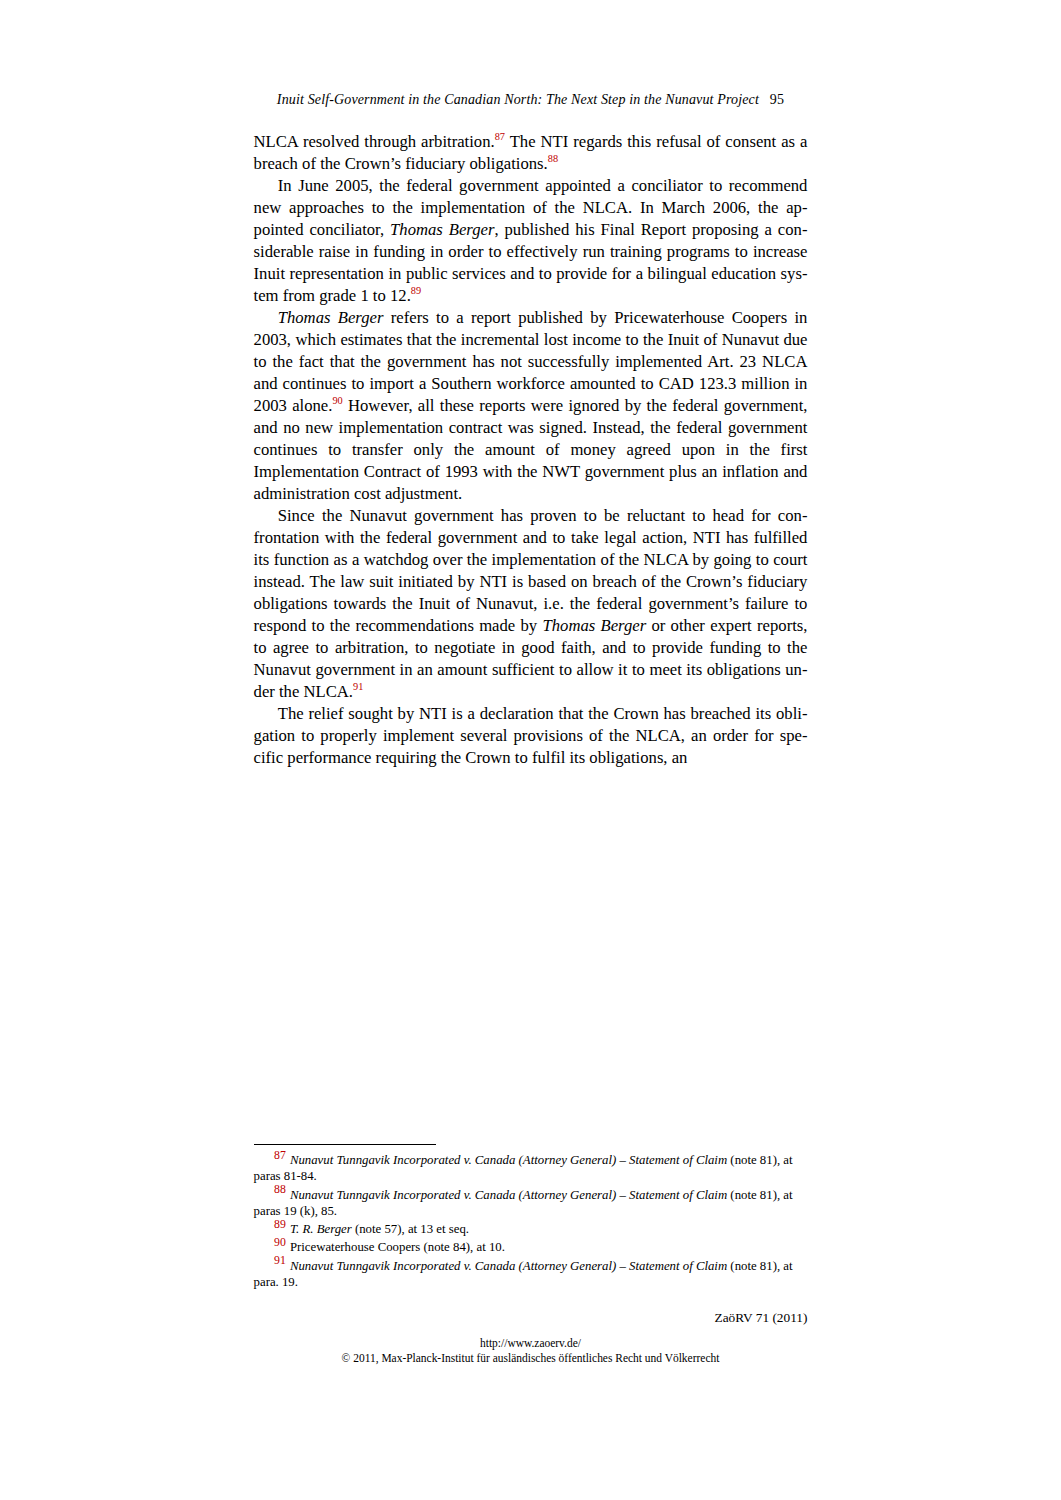Inuit Self-Government in the Canadian North: The Next Step in the Nunavut Project 95
NLCA resolved through arbitration.87 The NTI regards this refusal of consent as a breach of the Crown’s fiduciary obligations.88
In June 2005, the federal government appointed a conciliator to recommend new approaches to the implementation of the NLCA. In March 2006, the appointed conciliator, Thomas Berger, published his Final Report proposing a considerable raise in funding in order to effectively run training programs to increase Inuit representation in public services and to provide for a bilingual education system from grade 1 to 12.89
Thomas Berger refers to a report published by Pricewaterhouse Coopers in 2003, which estimates that the incremental lost income to the Inuit of Nunavut due to the fact that the government has not successfully implemented Art. 23 NLCA and continues to import a Southern workforce amounted to CAD 123.3 million in 2003 alone.90 However, all these reports were ignored by the federal government, and no new implementation contract was signed. Instead, the federal government continues to transfer only the amount of money agreed upon in the first Implementation Contract of 1993 with the NWT government plus an inflation and administration cost adjustment.
Since the Nunavut government has proven to be reluctant to head for confrontation with the federal government and to take legal action, NTI has fulfilled its function as a watchdog over the implementation of the NLCA by going to court instead. The law suit initiated by NTI is based on breach of the Crown’s fiduciary obligations towards the Inuit of Nunavut, i.e. the federal government’s failure to respond to the recommendations made by Thomas Berger or other expert reports, to agree to arbitration, to negotiate in good faith, and to provide funding to the Nunavut government in an amount sufficient to allow it to meet its obligations under the NLCA.91
The relief sought by NTI is a declaration that the Crown has breached its obligation to properly implement several provisions of the NLCA, an order for specific performance requiring the Crown to fulfil its obligations, an
87 Nunavut Tunngavik Incorporated v. Canada (Attorney General) – Statement of Claim (note 81), at paras 81-84.
88 Nunavut Tunngavik Incorporated v. Canada (Attorney General) – Statement of Claim (note 81), at paras 19 (k), 85.
89 T. R. Berger (note 57), at 13 et seq.
90 Pricewaterhouse Coopers (note 84), at 10.
91 Nunavut Tunngavik Incorporated v. Canada (Attorney General) – Statement of Claim (note 81), at para. 19.
ZaöRV 71 (2011)
http://www.zaoerv.de/
© 2011, Max-Planck-Institut für ausländisches öffentliches Recht und Völkerrecht